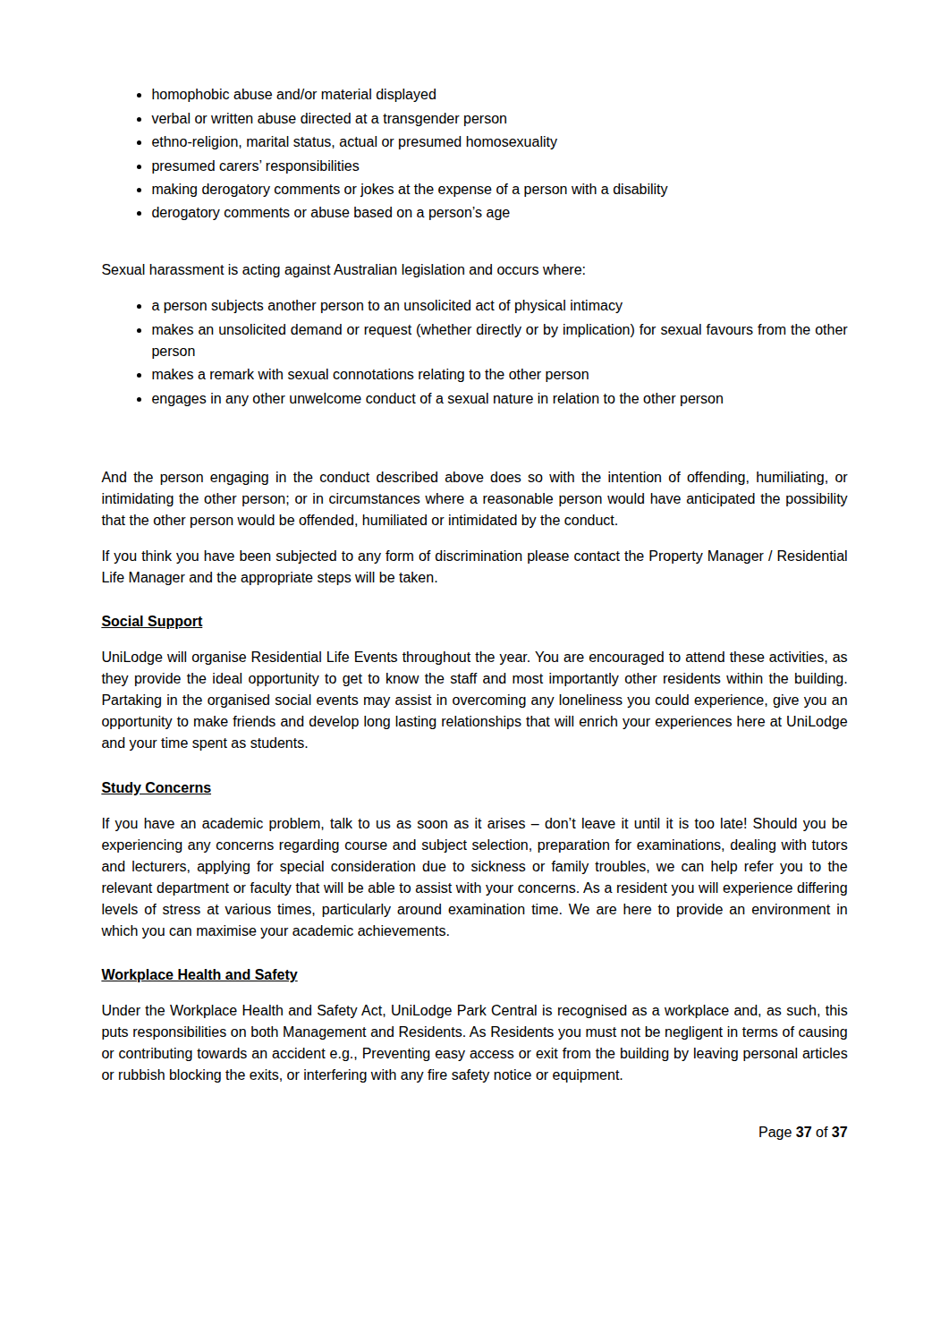homophobic abuse and/or material displayed
verbal or written abuse directed at a transgender person
ethno-religion, marital status, actual or presumed homosexuality
presumed carers’ responsibilities
making derogatory comments or jokes at the expense of a person with a disability
derogatory comments or abuse based on a person’s age
Sexual harassment is acting against Australian legislation and occurs where:
a person subjects another person to an unsolicited act of physical intimacy
makes an unsolicited demand or request (whether directly or by implication) for sexual favours from the other person
makes a remark with sexual connotations relating to the other person
engages in any other unwelcome conduct of a sexual nature in relation to the other person
And the person engaging in the conduct described above does so with the intention of offending, humiliating, or intimidating the other person; or in circumstances where a reasonable person would have anticipated the possibility that the other person would be offended, humiliated or intimidated by the conduct.
If you think you have been subjected to any form of discrimination please contact the Property Manager / Residential Life Manager and the appropriate steps will be taken.
Social Support
UniLodge will organise Residential Life Events throughout the year. You are encouraged to attend these activities, as they provide the ideal opportunity to get to know the staff and most importantly other residents within the building. Partaking in the organised social events may assist in overcoming any loneliness you could experience, give you an opportunity to make friends and develop long lasting relationships that will enrich your experiences here at UniLodge and your time spent as students.
Study Concerns
If you have an academic problem, talk to us as soon as it arises – don’t leave it until it is too late! Should you be experiencing any concerns regarding course and subject selection, preparation for examinations, dealing with tutors and lecturers, applying for special consideration due to sickness or family troubles, we can help refer you to the relevant department or faculty that will be able to assist with your concerns. As a resident you will experience differing levels of stress at various times, particularly around examination time. We are here to provide an environment in which you can maximise your academic achievements.
Workplace Health and Safety
Under the Workplace Health and Safety Act, UniLodge Park Central is recognised as a workplace and, as such, this puts responsibilities on both Management and Residents. As Residents you must not be negligent in terms of causing or contributing towards an accident e.g., Preventing easy access or exit from the building by leaving personal articles or rubbish blocking the exits, or interfering with any fire safety notice or equipment.
Page 37 of 37